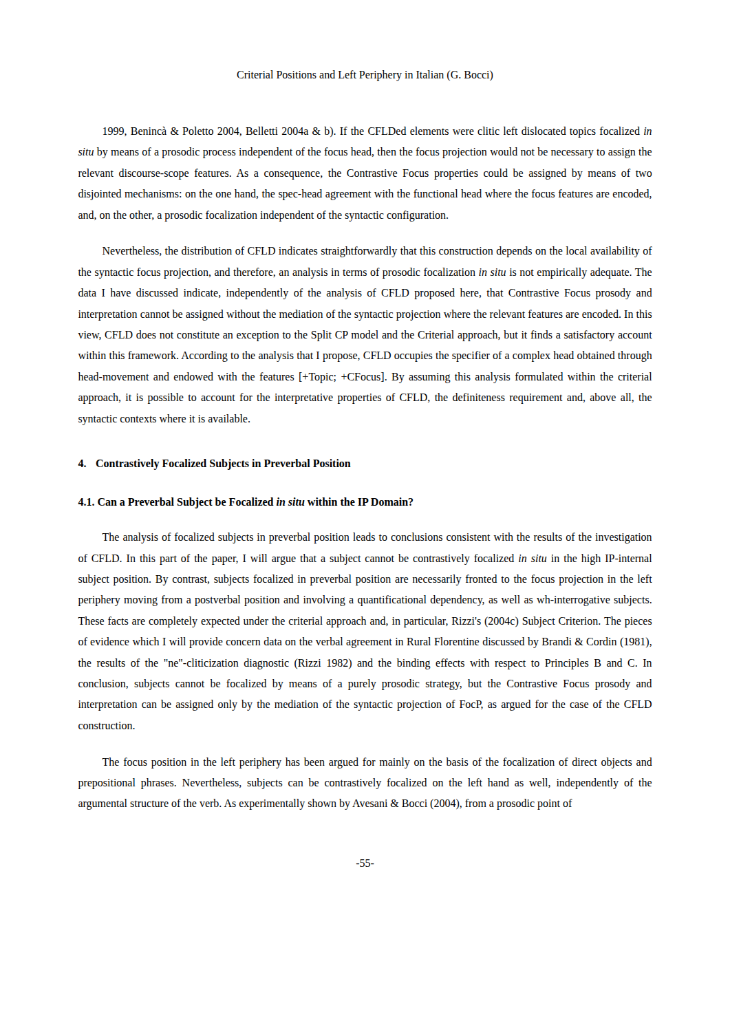Criterial Positions and Left Periphery in Italian (G. Bocci)
1999, Benincà & Poletto 2004, Belletti 2004a & b). If the CFLDed elements were clitic left dislocated topics focalized in situ by means of a prosodic process independent of the focus head, then the focus projection would not be necessary to assign the relevant discourse-scope features. As a consequence, the Contrastive Focus properties could be assigned by means of two disjointed mechanisms: on the one hand, the spec-head agreement with the functional head where the focus features are encoded, and, on the other, a prosodic focalization independent of the syntactic configuration.
Nevertheless, the distribution of CFLD indicates straightforwardly that this construction depends on the local availability of the syntactic focus projection, and therefore, an analysis in terms of prosodic focalization in situ is not empirically adequate. The data I have discussed indicate, independently of the analysis of CFLD proposed here, that Contrastive Focus prosody and interpretation cannot be assigned without the mediation of the syntactic projection where the relevant features are encoded. In this view, CFLD does not constitute an exception to the Split CP model and the Criterial approach, but it finds a satisfactory account within this framework. According to the analysis that I propose, CFLD occupies the specifier of a complex head obtained through head-movement and endowed with the features [+Topic; +CFocus]. By assuming this analysis formulated within the criterial approach, it is possible to account for the interpretative properties of CFLD, the definiteness requirement and, above all, the syntactic contexts where it is available.
4. Contrastively Focalized Subjects in Preverbal Position
4.1. Can a Preverbal Subject be Focalized in situ within the IP Domain?
The analysis of focalized subjects in preverbal position leads to conclusions consistent with the results of the investigation of CFLD. In this part of the paper, I will argue that a subject cannot be contrastively focalized in situ in the high IP-internal subject position. By contrast, subjects focalized in preverbal position are necessarily fronted to the focus projection in the left periphery moving from a postverbal position and involving a quantificational dependency, as well as wh-interrogative subjects. These facts are completely expected under the criterial approach and, in particular, Rizzi's (2004c) Subject Criterion. The pieces of evidence which I will provide concern data on the verbal agreement in Rural Florentine discussed by Brandi & Cordin (1981), the results of the "ne"-cliticization diagnostic (Rizzi 1982) and the binding effects with respect to Principles B and C. In conclusion, subjects cannot be focalized by means of a purely prosodic strategy, but the Contrastive Focus prosody and interpretation can be assigned only by the mediation of the syntactic projection of FocP, as argued for the case of the CFLD construction.
The focus position in the left periphery has been argued for mainly on the basis of the focalization of direct objects and prepositional phrases. Nevertheless, subjects can be contrastively focalized on the left hand as well, independently of the argumental structure of the verb. As experimentally shown by Avesani & Bocci (2004), from a prosodic point of
-55-